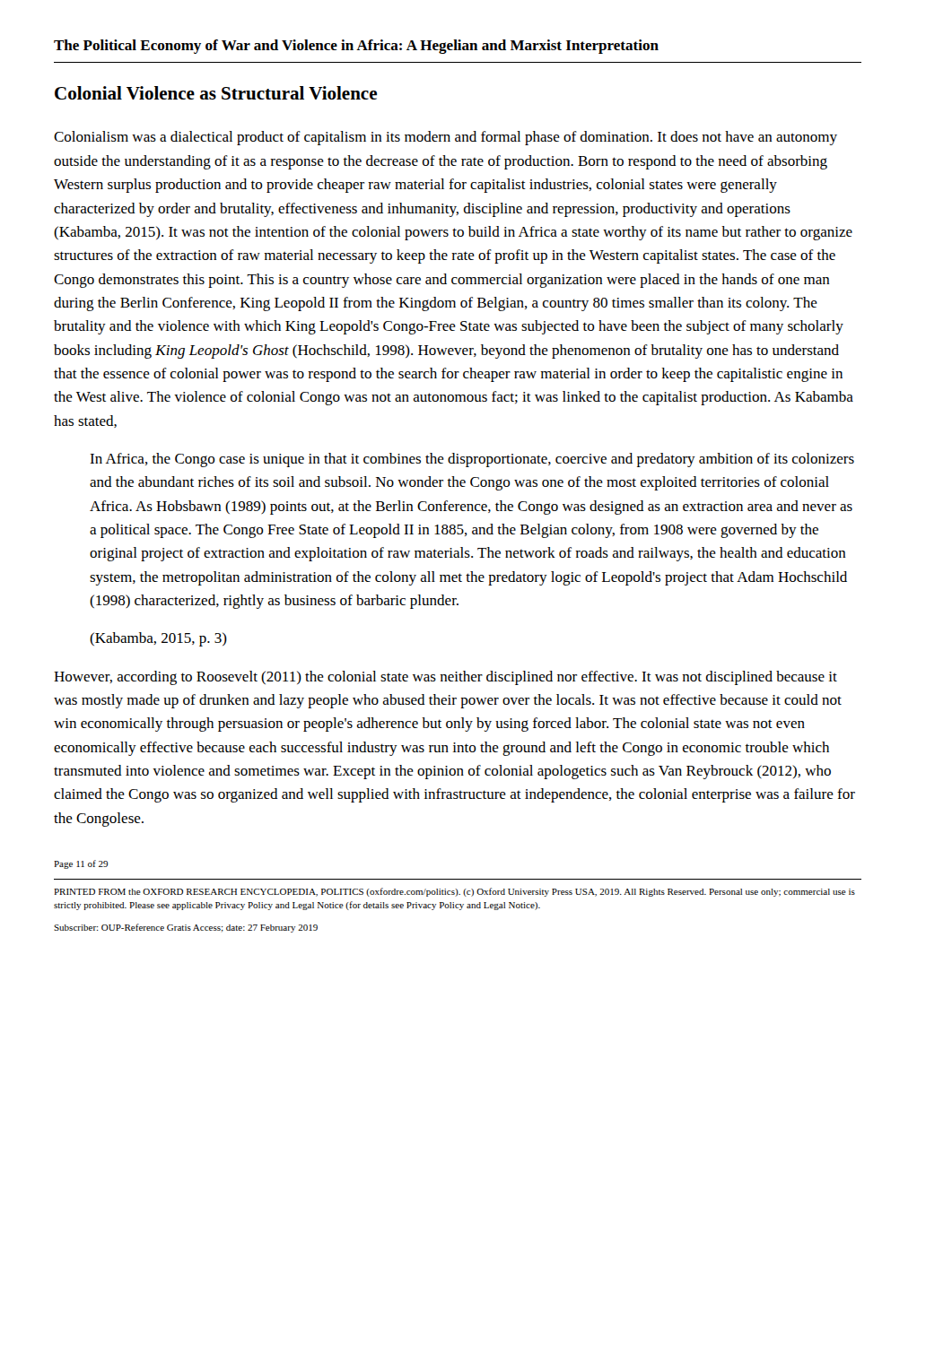The Political Economy of War and Violence in Africa: A Hegelian and Marxist Interpretation
Colonial Violence as Structural Violence
Colonialism was a dialectical product of capitalism in its modern and formal phase of domination. It does not have an autonomy outside the understanding of it as a response to the decrease of the rate of production. Born to respond to the need of absorbing Western surplus production and to provide cheaper raw material for capitalist industries, colonial states were generally characterized by order and brutality, effectiveness and inhumanity, discipline and repression, productivity and operations (Kabamba, 2015). It was not the intention of the colonial powers to build in Africa a state worthy of its name but rather to organize structures of the extraction of raw material necessary to keep the rate of profit up in the Western capitalist states. The case of the Congo demonstrates this point. This is a country whose care and commercial organization were placed in the hands of one man during the Berlin Conference, King Leopold II from the Kingdom of Belgian, a country 80 times smaller than its colony. The brutality and the violence with which King Leopold's Congo-Free State was subjected to have been the subject of many scholarly books including King Leopold's Ghost (Hochschild, 1998). However, beyond the phenomenon of brutality one has to understand that the essence of colonial power was to respond to the search for cheaper raw material in order to keep the capitalistic engine in the West alive. The violence of colonial Congo was not an autonomous fact; it was linked to the capitalist production. As Kabamba has stated,
In Africa, the Congo case is unique in that it combines the disproportionate, coercive and predatory ambition of its colonizers and the abundant riches of its soil and subsoil. No wonder the Congo was one of the most exploited territories of colonial Africa. As Hobsbawn (1989) points out, at the Berlin Conference, the Congo was designed as an extraction area and never as a political space. The Congo Free State of Leopold II in 1885, and the Belgian colony, from 1908 were governed by the original project of extraction and exploitation of raw materials. The network of roads and railways, the health and education system, the metropolitan administration of the colony all met the predatory logic of Leopold's project that Adam Hochschild (1998) characterized, rightly as business of barbaric plunder.
(Kabamba, 2015, p. 3)
However, according to Roosevelt (2011) the colonial state was neither disciplined nor effective. It was not disciplined because it was mostly made up of drunken and lazy people who abused their power over the locals. It was not effective because it could not win economically through persuasion or people's adherence but only by using forced labor. The colonial state was not even economically effective because each successful industry was run into the ground and left the Congo in economic trouble which transmuted into violence and sometimes war. Except in the opinion of colonial apologetics such as Van Reybrouck (2012), who claimed the Congo was so organized and well supplied with infrastructure at independence, the colonial enterprise was a failure for the Congolese.
Page 11 of 29
PRINTED FROM the OXFORD RESEARCH ENCYCLOPEDIA, POLITICS (oxfordre.com/politics). (c) Oxford University Press USA, 2019. All Rights Reserved. Personal use only; commercial use is strictly prohibited. Please see applicable Privacy Policy and Legal Notice (for details see Privacy Policy and Legal Notice).
Subscriber: OUP-Reference Gratis Access; date: 27 February 2019